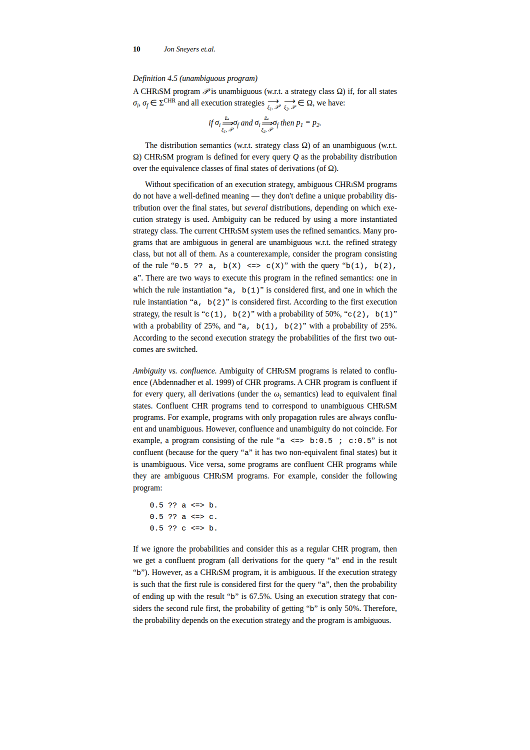10 Jon Sneyers et.al.
Definition 4.5 (unambiguous program)
A CHRiSM program 𝒫 is unambiguous (w.r.t. a strategy class Ω) if, for all states σi, σf ∈ ΣCHR and all execution strategies ⟶ξ1, 𝒫, ⟶ξ2, 𝒫 ∈ Ω, we have:
if σi p1⟹ξ1, 𝒫 σf and σi p2⟹ξ2, 𝒫 σf then p1 = p2.
The distribution semantics (w.r.t. strategy class Ω) of an unambiguous (w.r.t. Ω) CHRiSM program is defined for every query Q as the probability distribution over the equivalence classes of final states of derivations (of Ω).
Without specification of an execution strategy, ambiguous CHRiSM programs do not have a well-defined meaning — they don't define a unique probability distribution over the final states, but several distributions, depending on which execution strategy is used. Ambiguity can be reduced by using a more instantiated strategy class. The current CHRiSM system uses the refined semantics. Many programs that are ambiguous in general are unambiguous w.r.t. the refined strategy class, but not all of them. As a counterexample, consider the program consisting of the rule “0.5 ?? a, b(X) <=> c(X)” with the query “b(1), b(2), a”. There are two ways to execute this program in the refined semantics: one in which the rule instantiation “a, b(1)” is considered first, and one in which the rule instantiation “a, b(2)” is considered first. According to the first execution strategy, the result is “c(1), b(2)” with a probability of 50%, “c(2), b(1)” with a probability of 25%, and “a, b(1), b(2)” with a probability of 25%. According to the second execution strategy the probabilities of the first two outcomes are switched.
Ambiguity vs. confluence. Ambiguity of CHRiSM programs is related to confluence (Abdennadher et al. 1999) of CHR programs. A CHR program is confluent if for every query, all derivations (under the ωt semantics) lead to equivalent final states. Confluent CHR programs tend to correspond to unambiguous CHRiSM programs. For example, programs with only propagation rules are always confluent and unambiguous. However, confluence and unambiguity do not coincide. For example, a program consisting of the rule “a <=> b:0.5 ; c:0.5” is not confluent (because for the query “a” it has two non-equivalent final states) but it is unambiguous. Vice versa, some programs are confluent CHR programs while they are ambiguous CHRiSM programs. For example, consider the following program:
0.5 ?? a <=> b.
0.5 ?? a <=> c.
0.5 ?? c <=> b.
If we ignore the probabilities and consider this as a regular CHR program, then we get a confluent program (all derivations for the query “a” end in the result “b”). However, as a CHRiSM program, it is ambiguous. If the execution strategy is such that the first rule is considered first for the query “a”, then the probability of ending up with the result “b” is 67.5%. Using an execution strategy that considers the second rule first, the probability of getting “b” is only 50%. Therefore, the probability depends on the execution strategy and the program is ambiguous.